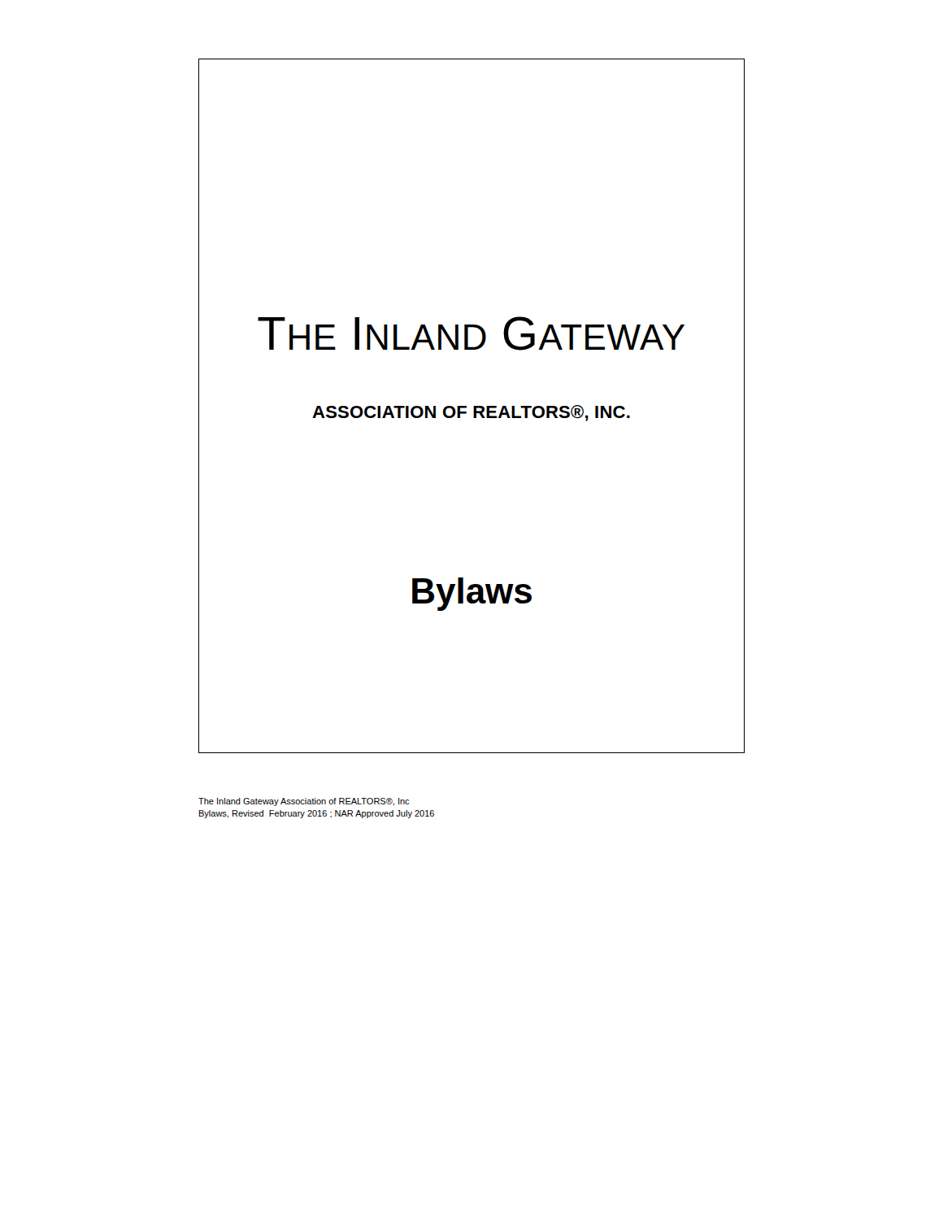THE INLAND GATEWAY
ASSOCIATION OF REALTORS®, INC.
Bylaws
The Inland Gateway Association of REALTORS®, Inc
Bylaws, Revised February 2016 ; NAR Approved July 2016